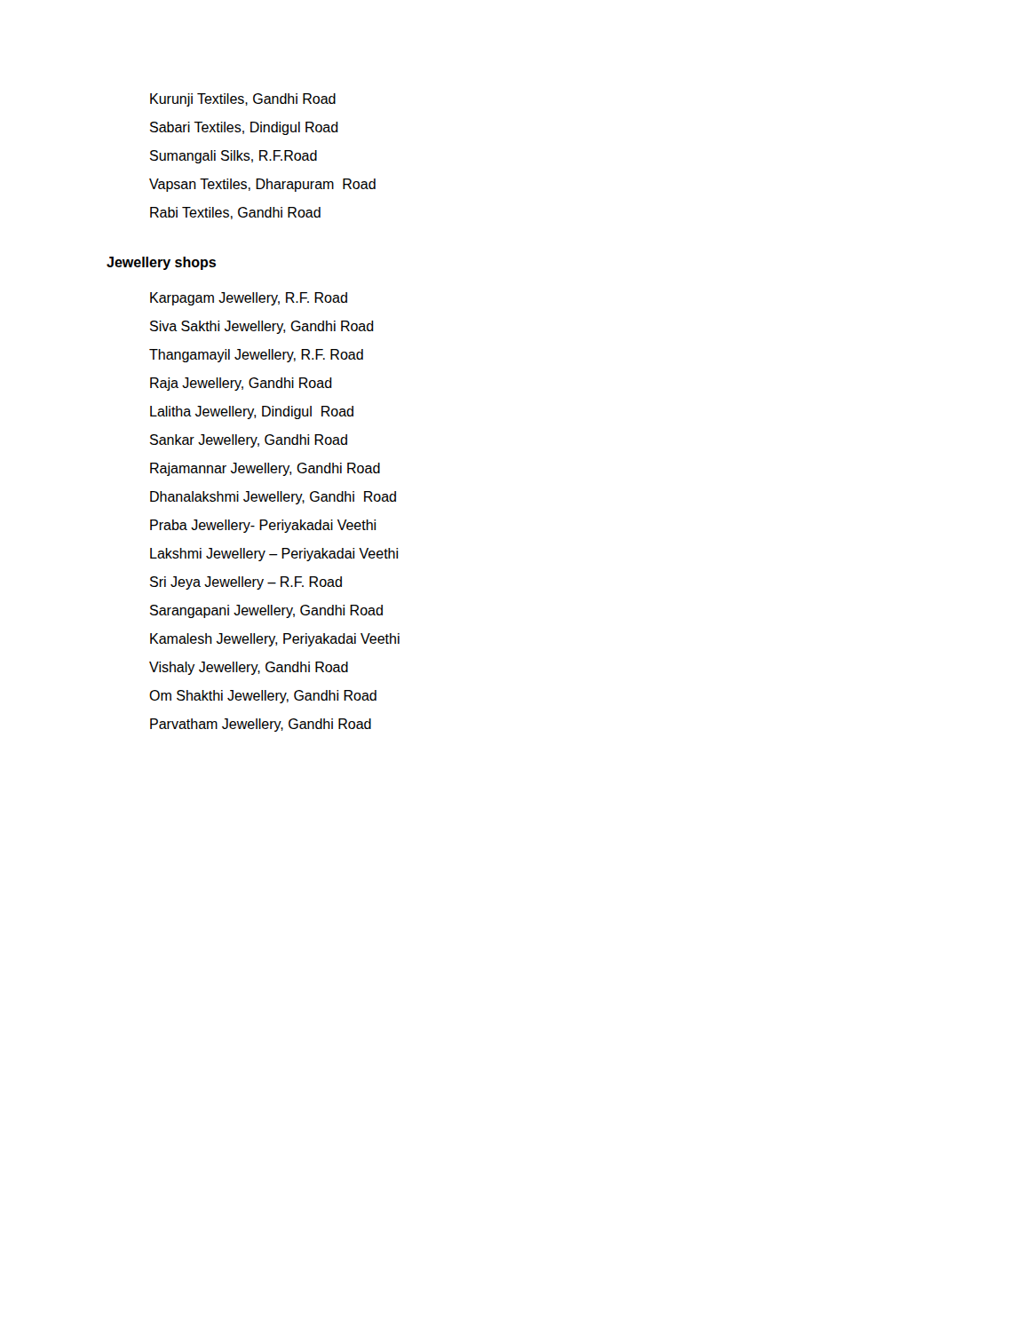Kurunji Textiles, Gandhi Road
Sabari Textiles, Dindigul Road
Sumangali Silks, R.F.Road
Vapsan Textiles, Dharapuram Road
Rabi Textiles, Gandhi Road
Jewellery shops
Karpagam Jewellery, R.F. Road
Siva Sakthi Jewellery, Gandhi Road
Thangamayil Jewellery, R.F. Road
Raja Jewellery, Gandhi Road
Lalitha Jewellery, Dindigul Road
Sankar Jewellery, Gandhi Road
Rajamannar Jewellery, Gandhi Road
Dhanalakshmi Jewellery, Gandhi Road
Praba Jewellery- Periyakadai Veethi
Lakshmi Jewellery – Periyakadai Veethi
Sri Jeya Jewellery – R.F. Road
Sarangapani Jewellery, Gandhi Road
Kamalesh Jewellery, Periyakadai Veethi
Vishaly Jewellery, Gandhi Road
Om Shakthi Jewellery, Gandhi Road
Parvatham Jewellery, Gandhi Road